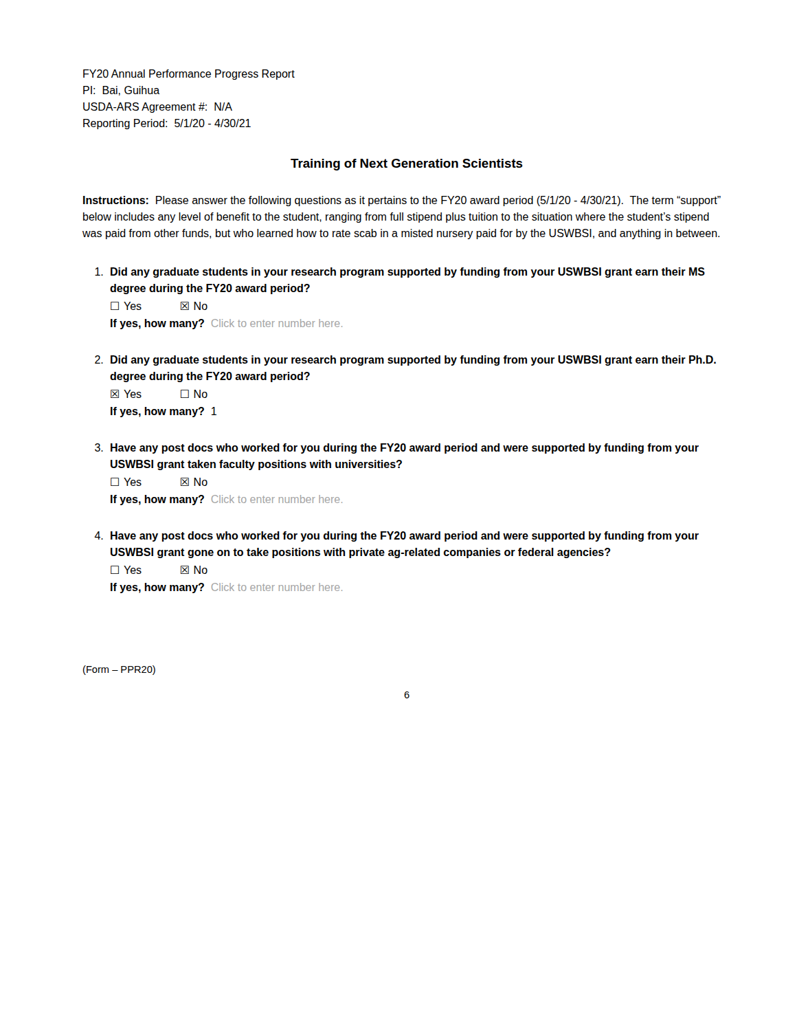FY20 Annual Performance Progress Report
PI: Bai, Guihua
USDA-ARS Agreement #: N/A
Reporting Period: 5/1/20 - 4/30/21
Training of Next Generation Scientists
Instructions: Please answer the following questions as it pertains to the FY20 award period (5/1/20 - 4/30/21). The term “support” below includes any level of benefit to the student, ranging from full stipend plus tuition to the situation where the student’s stipend was paid from other funds, but who learned how to rate scab in a misted nursery paid for by the USWBSI, and anything in between.
Did any graduate students in your research program supported by funding from your USWBSI grant earn their MS degree during the FY20 award period?
☐Yes ☒No
If yes, how many? Click to enter number here.
Did any graduate students in your research program supported by funding from your USWBSI grant earn their Ph.D. degree during the FY20 award period?
☒Yes ☐No
If yes, how many? 1
Have any post docs who worked for you during the FY20 award period and were supported by funding from your USWBSI grant taken faculty positions with universities?
☐Yes ☒No
If yes, how many? Click to enter number here.
Have any post docs who worked for you during the FY20 award period and were supported by funding from your USWBSI grant gone on to take positions with private ag-related companies or federal agencies?
☐Yes ☒No
If yes, how many? Click to enter number here.
(Form – PPR20)
6